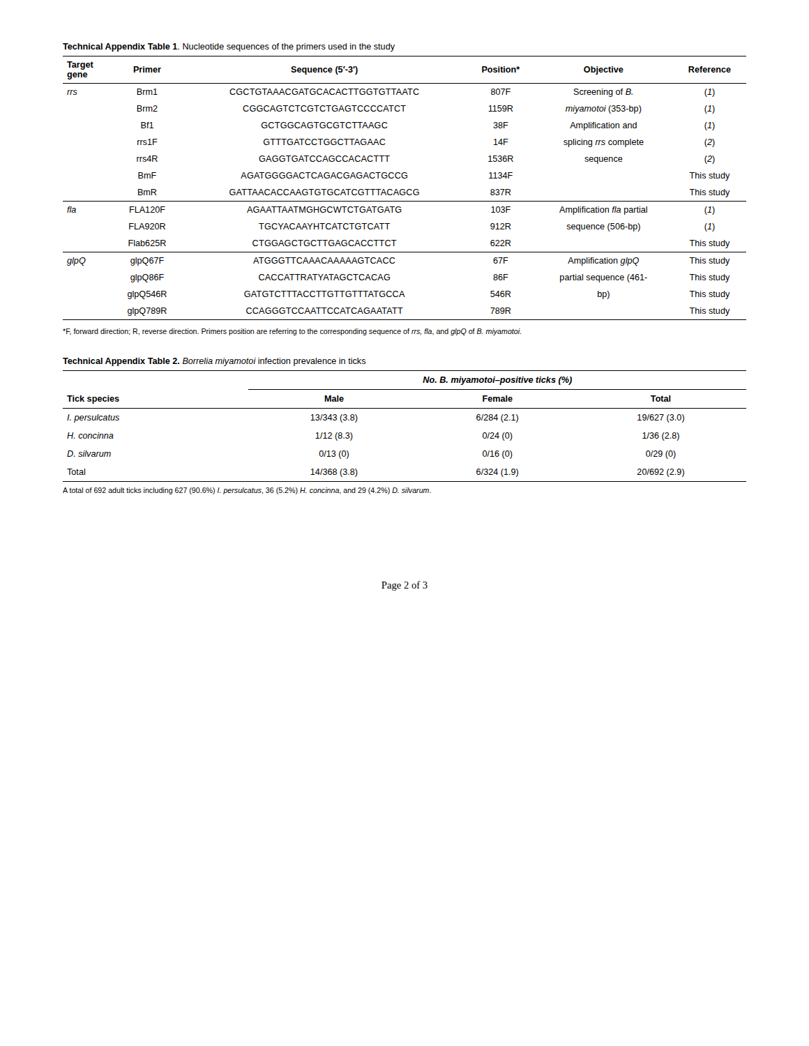Technical Appendix Table 1. Nucleotide sequences of the primers used in the study
| Target gene | Primer | Sequence (5′-3′) | Position* | Objective | Reference |
| --- | --- | --- | --- | --- | --- |
| rrs | Brm1 | CGCTGTAAACGATGCACACTTGGTGTTAATC | 807F | Screening of B. | ( 1 ) |
| | Brm2 | CGGCAGTCTCGTCTGAGTCCCCATCT | 1159R | miyamotoi (353-bp) | ( 1 ) |
| | Bf1 | GCTGGCAGTGCGTCTTAAGC | 38F | Amplification and | ( 1 ) |
| | rrs1F | GTTTGATCCTGGCTTAGAAC | 14F | splicing rrs complete | ( 2 ) |
| | rrs4R | GAGGTGATCCAGCCACACTTT | 1536R | sequence | ( 2 ) |
| | BmF | AGATGGGGACTCAGACGAGACTGCCG | 1134F | | This study |
| | BmR | GATTAACACCAAGTGTGCATCGTTTACAGCG | 837R | | This study |
| fla | FLA120F | AGAATTAATMGHGCWTCTGATGATG | 103F | Amplification fla partial | ( 1 ) |
| | FLA920R | TGCYACAAYHTCATCTGTCATT | 912R | sequence (506-bp) | ( 1 ) |
| | Flab625R | CTGGAGCTGCTTGAGCACCTTCT | 622R | | This study |
| glpQ | glpQ67F | ATGGGTTCAAACAAAAAGTCACC | 67F | Amplification glpQ | This study |
| | glpQ86F | CACCATTRATYATAGCTCACAG | 86F | partial sequence (461- | This study |
| | glpQ546R | GATGTCTTTACCTTGTTGTTTATGCCA | 546R | bp) | This study |
| | glpQ789R | CCAGGGTCCAATTCCATCAGAATATT | 789R | | This study |
*F, forward direction; R, reverse direction. Primers position are referring to the corresponding sequence of rrs, fla, and glpQ of B. miyamotoi.
Technical Appendix Table 2. Borrelia miyamotoi infection prevalence in ticks
| | No. B. miyamotoi –positive ticks (%) |
| --- | --- |
| Tick species | Male | Female | Total |
| I. persulcatus | 13/343 (3.8) | 6/284 (2.1) | 19/627 (3.0) |
| H. concinna | 1/12 (8.3) | 0/24 (0) | 1/36 (2.8) |
| D. silvarum | 0/13 (0) | 0/16 (0) | 0/29 (0) |
| Total | 14/368 (3.8) | 6/324 (1.9) | 20/692 (2.9) |
A total of 692 adult ticks including 627 (90.6%) I. persulcatus, 36 (5.2%) H. concinna, and 29 (4.2%) D. silvarum.
Page 2 of 3